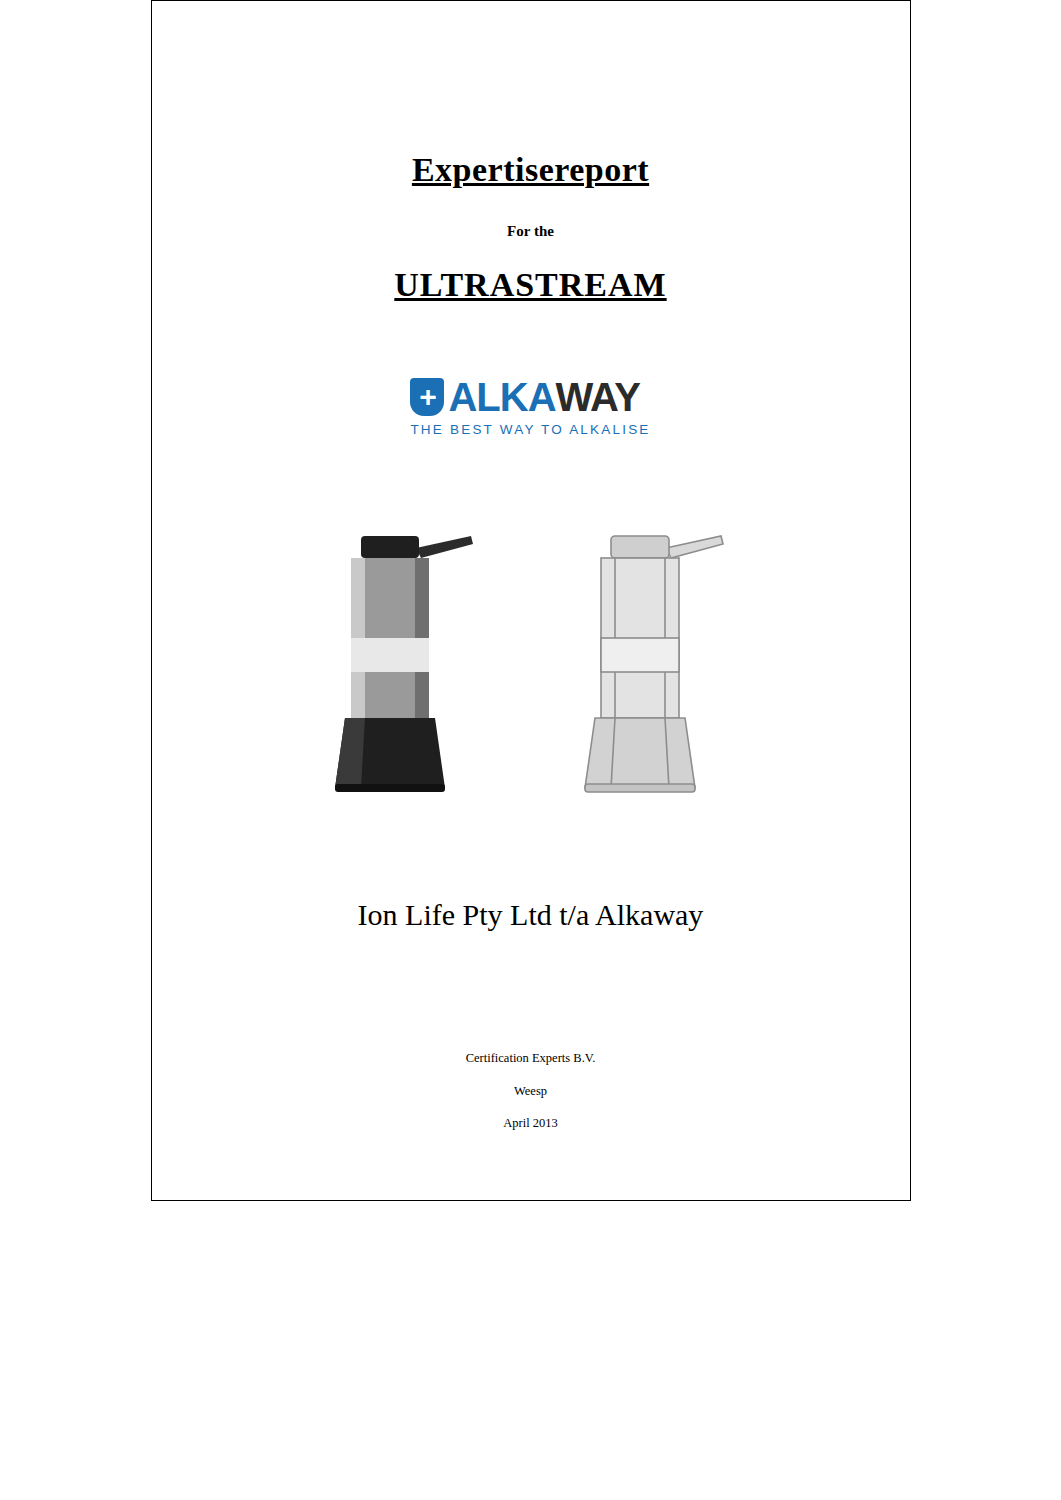Expertisereport
For the
ULTRASTREAM
+ALKA WAY
THE BEST WAY TO ALKALISE
Ion Life Pty Ltd t/a Alkaway
Certification Experts B.V.
Weesp
April 2013